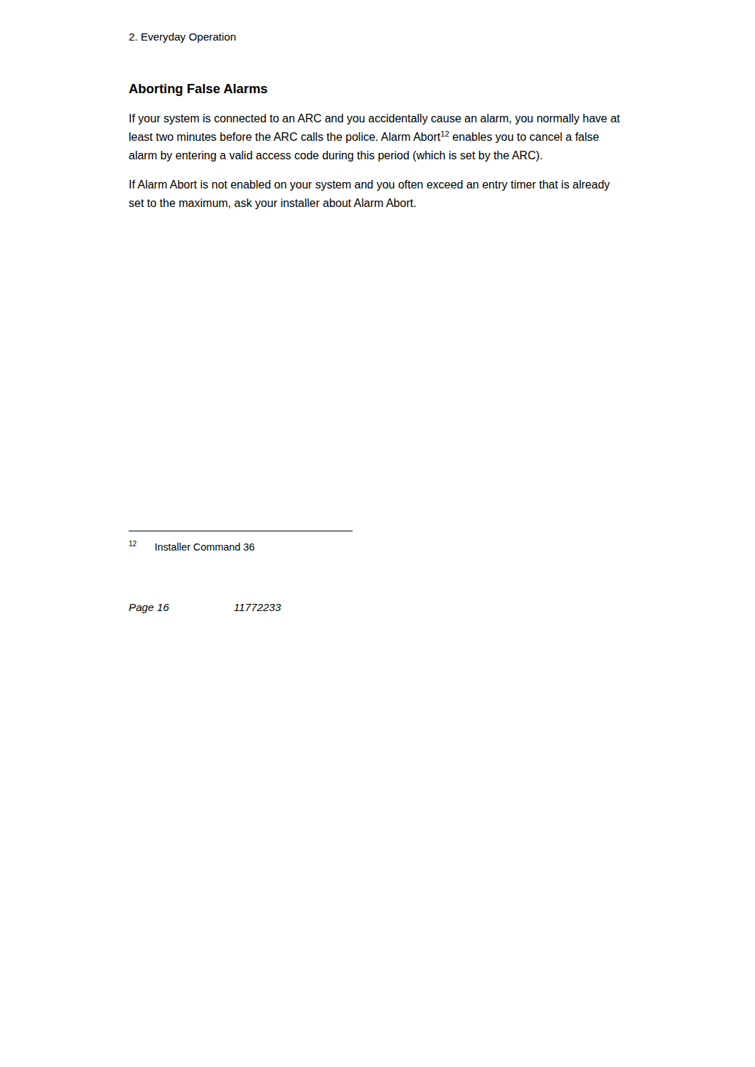2. Everyday Operation
Aborting False Alarms
If your system is connected to an ARC and you accidentally cause an alarm, you normally have at least two minutes before the ARC calls the police. Alarm Abort12 enables you to cancel a false alarm by entering a valid access code during this period (which is set by the ARC).
If Alarm Abort is not enabled on your system and you often exceed an entry timer that is already set to the maximum, ask your installer about Alarm Abort.
12Installer Command 36
Page 16 11772233